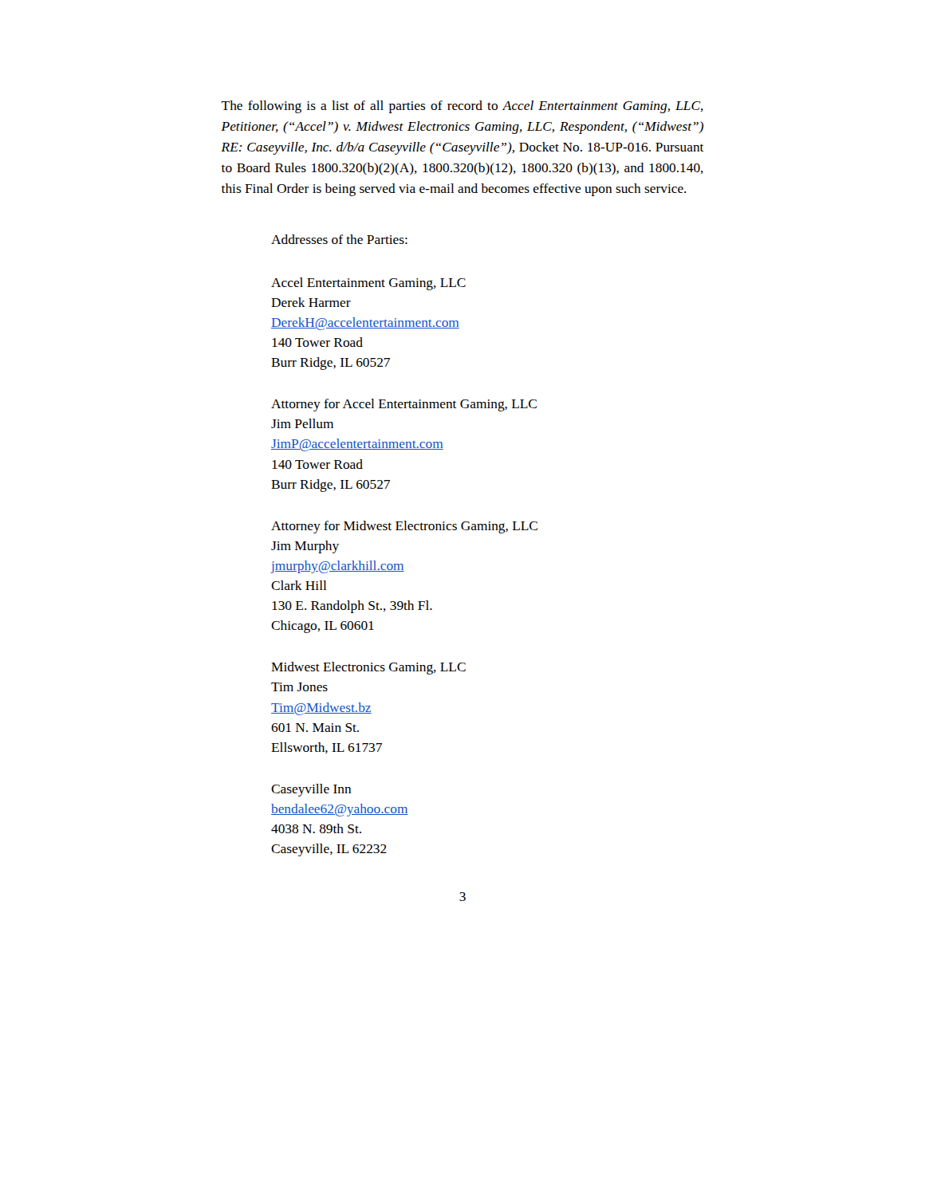The following is a list of all parties of record to Accel Entertainment Gaming, LLC, Petitioner, (“Accel”) v. Midwest Electronics Gaming, LLC, Respondent, (“Midwest”) RE: Caseyville, Inc. d/b/a Caseyville (“Caseyville”), Docket No. 18-UP-016. Pursuant to Board Rules 1800.320(b)(2)(A), 1800.320(b)(12), 1800.320 (b)(13), and 1800.140, this Final Order is being served via e-mail and becomes effective upon such service.
Addresses of the Parties:
Accel Entertainment Gaming, LLC
Derek Harmer
DerekH@accelentertainment.com
140 Tower Road
Burr Ridge, IL 60527
Attorney for Accel Entertainment Gaming, LLC
Jim Pellum
JimP@accelentertainment.com
140 Tower Road
Burr Ridge, IL 60527
Attorney for Midwest Electronics Gaming, LLC
Jim Murphy
jmurphy@clarkhill.com
Clark Hill
130 E. Randolph St., 39th Fl.
Chicago, IL 60601
Midwest Electronics Gaming, LLC
Tim Jones
Tim@Midwest.bz
601 N. Main St.
Ellsworth, IL 61737
Caseyville Inn
bendalee62@yahoo.com
4038 N. 89th St.
Caseyville, IL 62232
3